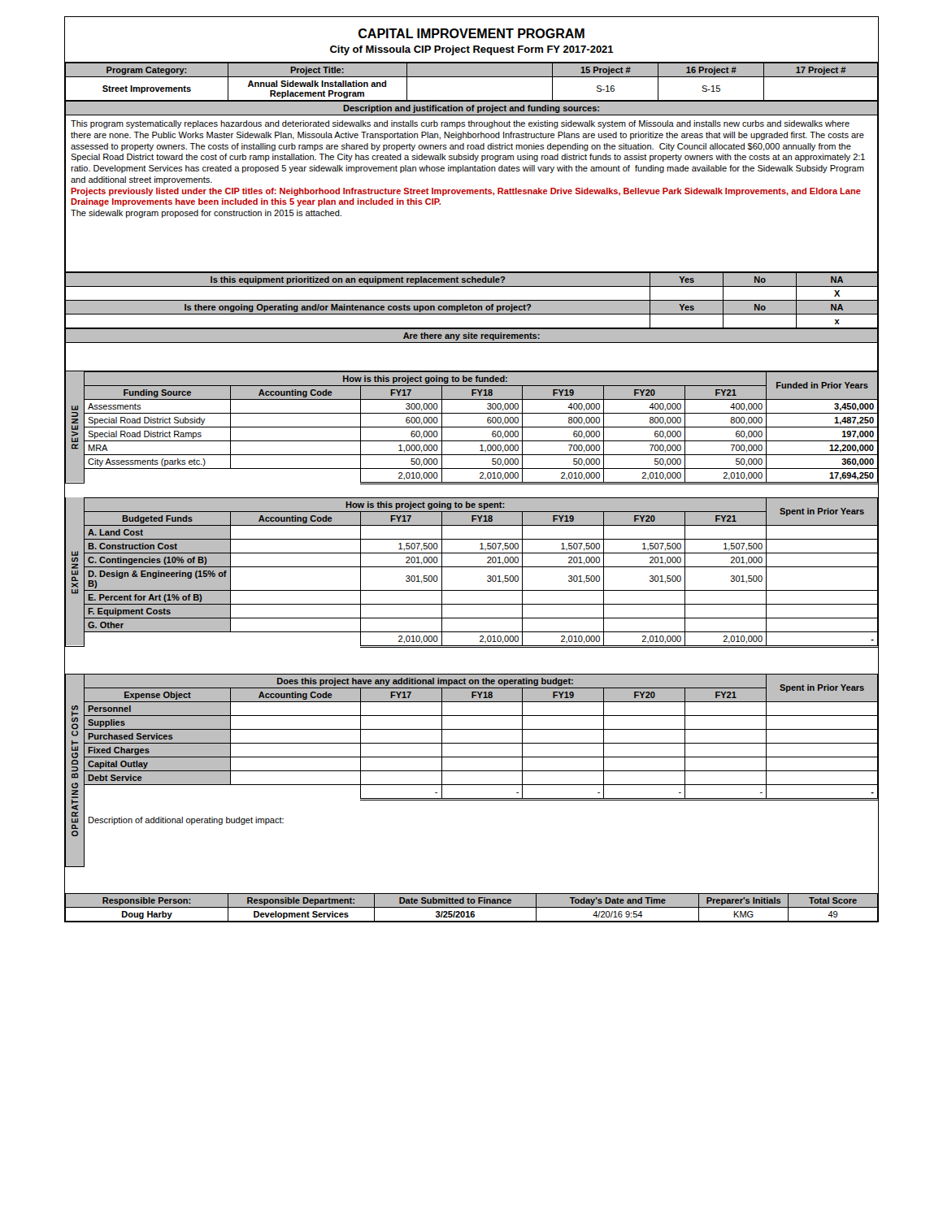CAPITAL IMPROVEMENT PROGRAM
City of Missoula CIP Project Request Form FY 2017-2021
| Program Category: | Project Title: | | 15 Project # | 16 Project # | 17 Project # |
| Street Improvements | Annual Sidewalk Installation and Replacement Program | | S-16 | S-15 | |
| Description and justification of project and funding sources: |
| This program systematically replaces hazardous and deteriorated sidewalks and installs curb ramps throughout the existing sidewalk system of Missoula and installs new curbs and sidewalks where there are none. The Public Works Master Sidewalk Plan, Missoula Active Transportation Plan, Neighborhood Infrastructure Plans are used to prioritize the areas that will be upgraded first. The costs are assessed to property owners. The costs of installing curb ramps are shared by property owners and road district monies depending on the situation. City Council allocated $60,000 annually from the Special Road District toward the cost of curb ramp installation. The City has created a sidewalk subsidy program using road district funds to assist property owners with the costs at an approximately 2:1 ratio. Development Services has created a proposed 5 year sidewalk improvement plan whose implantation dates will vary with the amount of funding made available for the Sidewalk Subsidy Program and additional street improvements. Projects previously listed under the CIP titles of: Neighborhood Infrastructure Street Improvements, Rattlesnake Drive Sidewalks, Bellevue Park Sidewalk Improvements, and Eldora Lane Drainage Improvements have been included in this 5 year plan and included in this CIP. The sidewalk program proposed for construction in 2015 is attached. |
| Is this equipment prioritized on an equipment replacement schedule? | Yes | No | NA |
| | | | X |
| Is there ongoing Operating and/or Maintenance costs upon completon of project? | Yes | No | NA |
| | | | x |
| Are there any site requirements: |
| REVENUE | How is this project going to be funded: | Funded in Prior Years |
| Funding Source | Accounting Code | FY17 | FY18 | FY19 | FY20 | FY21 |
| Assessments | | 300,000 | 300,000 | 400,000 | 400,000 | 400,000 | 3,450,000 |
| Special Road District Subsidy | | 600,000 | 600,000 | 800,000 | 800,000 | 800,000 | 1,487,250 |
| Special Road District Ramps | | 60,000 | 60,000 | 60,000 | 60,000 | 60,000 | 197,000 |
| MRA | | 1,000,000 | 1,000,000 | 700,000 | 700,000 | 700,000 | 12,200,000 |
| City Assessments (parks etc.) | | 50,000 | 50,000 | 50,000 | 50,000 | 50,000 | 360,000 |
| | | 2,010,000 | 2,010,000 | 2,010,000 | 2,010,000 | 2,010,000 | 17,694,250 |
| EXPENSE | How is this project going to be spent: | Spent in Prior Years |
| Budgeted Funds | Accounting Code | FY17 | FY18 | FY19 | FY20 | FY21 |
| A. Land Cost | | | | | | | |
| B. Construction Cost | | 1,507,500 | 1,507,500 | 1,507,500 | 1,507,500 | 1,507,500 | |
| C. Contingencies (10% of B) | | 201,000 | 201,000 | 201,000 | 201,000 | 201,000 | |
| D. Design & Engineering (15% of B) | | 301,500 | 301,500 | 301,500 | 301,500 | 301,500 | |
| E. Percent for Art (1% of B) | | | | | | | |
| F. Equipment Costs | | | | | | | |
| G. Other | | | | | | | |
| | | 2,010,000 | 2,010,000 | 2,010,000 | 2,010,000 | 2,010,000 | - |
| OPERATING BUDGET COSTS | Does this project have any additional impact on the operating budget: | Spent in Prior Years |
| Expense Object | Accounting Code | FY17 | FY18 | FY19 | FY20 | FY21 |
| Personnel | | | | | | | |
| Supplies | | | | | | | |
| Purchased Services | | | | | | | |
| Fixed Charges | | | | | | | |
| Capital Outlay | | | | | | | |
| Debt Service | | | | | | | |
| | | - | - | - | - | - | - |
| Description of additional operating budget impact: |
| Responsible Person: | Responsible Department: | Date Submitted to Finance | Today's Date and Time | Preparer's Initials | Total Score |
| Doug Harby | Development Services | 3/25/2016 | 4/20/16 9:54 | KMG | 49 |